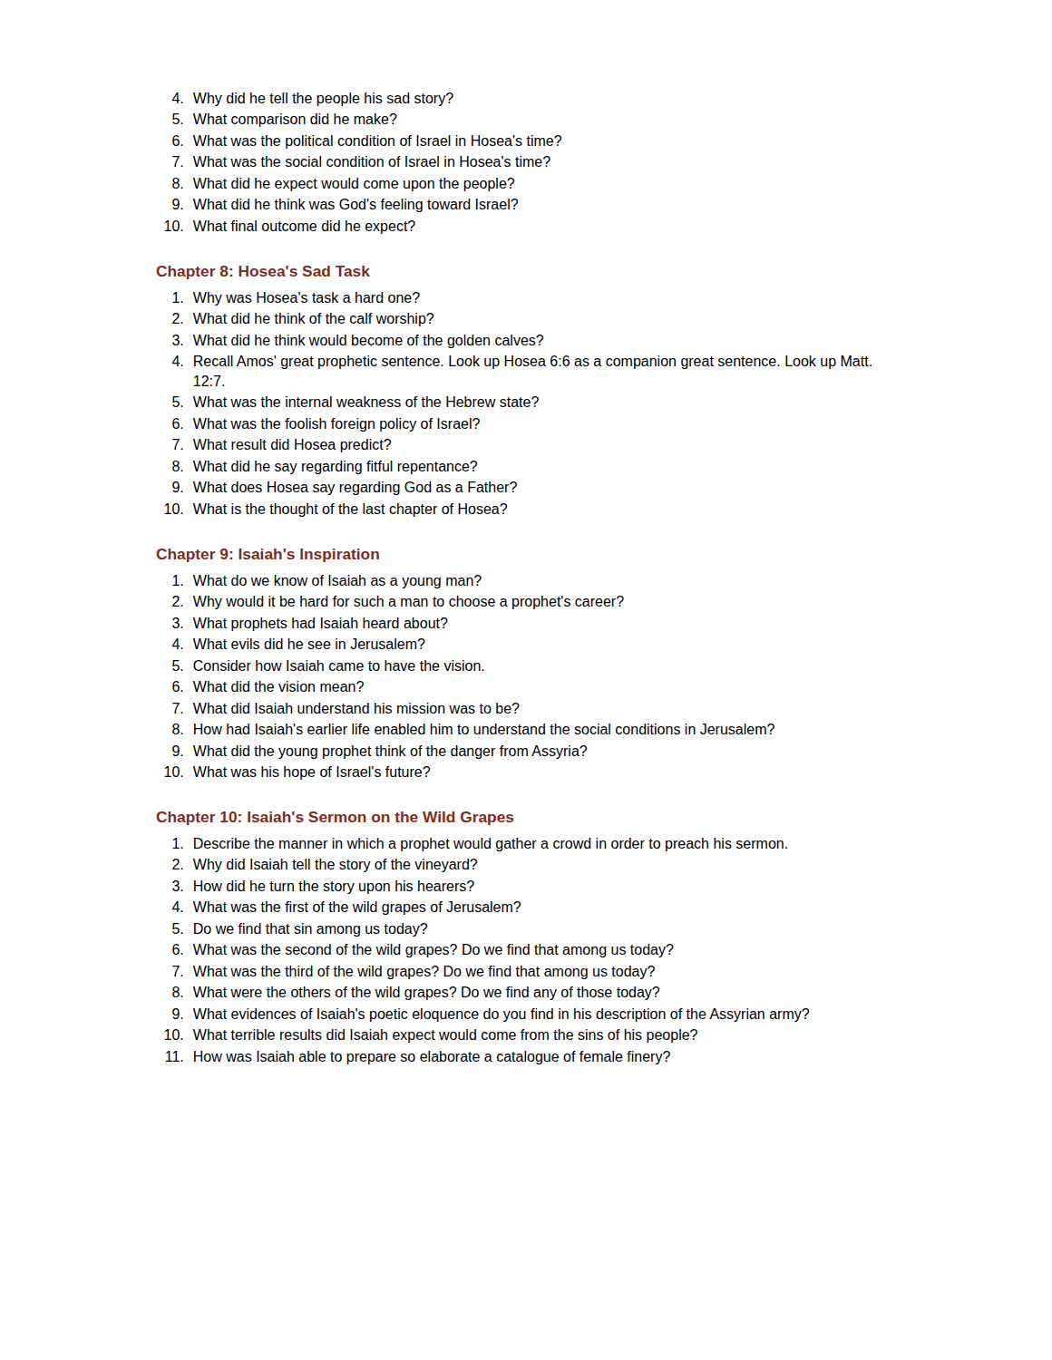Why did he tell the people his sad story?
What comparison did he make?
What was the political condition of Israel in Hosea's time?
What was the social condition of Israel in Hosea's time?
What did he expect would come upon the people?
What did he think was God's feeling toward Israel?
What final outcome did he expect?
Chapter 8: Hosea's Sad Task
Why was Hosea's task a hard one?
What did he think of the calf worship?
What did he think would become of the golden calves?
Recall Amos' great prophetic sentence. Look up Hosea 6:6 as a companion great sentence. Look up Matt. 12:7.
What was the internal weakness of the Hebrew state?
What was the foolish foreign policy of Israel?
What result did Hosea predict?
What did he say regarding fitful repentance?
What does Hosea say regarding God as a Father?
What is the thought of the last chapter of Hosea?
Chapter 9: Isaiah's Inspiration
What do we know of Isaiah as a young man?
Why would it be hard for such a man to choose a prophet's career?
What prophets had Isaiah heard about?
What evils did he see in Jerusalem?
Consider how Isaiah came to have the vision.
What did the vision mean?
What did Isaiah understand his mission was to be?
How had Isaiah's earlier life enabled him to understand the social conditions in Jerusalem?
What did the young prophet think of the danger from Assyria?
What was his hope of Israel's future?
Chapter 10: Isaiah's Sermon on the Wild Grapes
Describe the manner in which a prophet would gather a crowd in order to preach his sermon.
Why did Isaiah tell the story of the vineyard?
How did he turn the story upon his hearers?
What was the first of the wild grapes of Jerusalem?
Do we find that sin among us today?
What was the second of the wild grapes? Do we find that among us today?
What was the third of the wild grapes? Do we find that among us today?
What were the others of the wild grapes? Do we find any of those today?
What evidences of Isaiah's poetic eloquence do you find in his description of the Assyrian army?
What terrible results did Isaiah expect would come from the sins of his people?
How was Isaiah able to prepare so elaborate a catalogue of female finery?